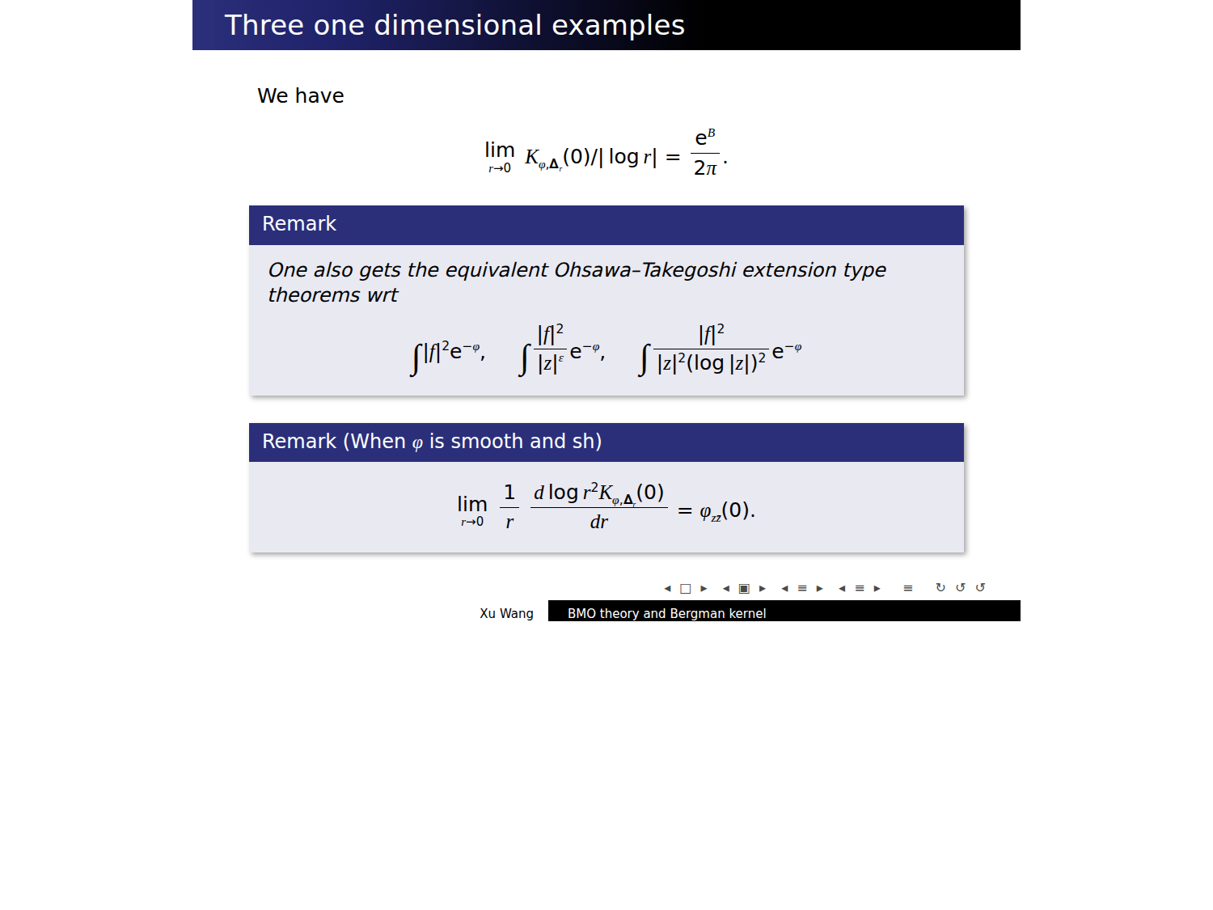Three one dimensional examples
We have
lim r→0 Kφ,𝚫r(0)/| log r| = eB 2π.
Remark
One also gets the equivalent Ohsawa–Takegoshi extension type theorems wrt
∫|f|2e−φ, ∫|f|2|z|ε e−φ, ∫|f|2|z|2(log |z|)2 e−φ
Remark (When φ is smooth and sh)
lim r→0 1 r d log r2Kφ,𝚫r(0) dr = φzz̄(0).
◂ □ ▸ ◂ ▣ ▸ ◂ ≡ ▸ ◂ ≡ ▸ ≡ ↻ ↺ ↺
Xu Wang
BMO theory and Bergman kernel